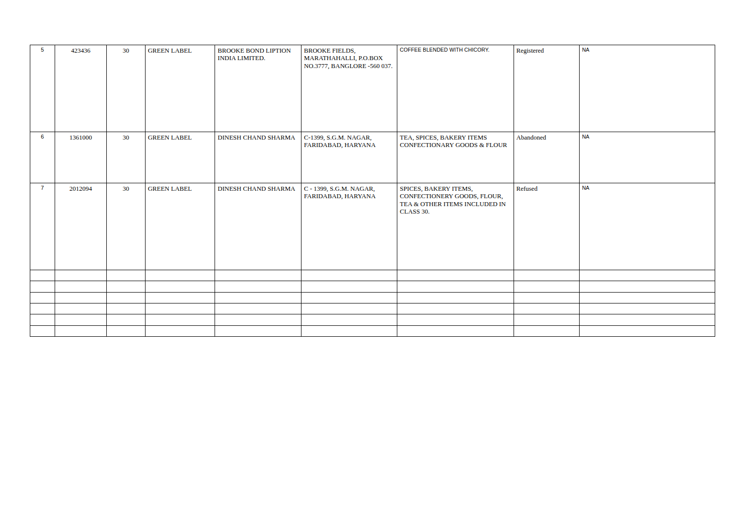| 5 | 423436 | 30 | GREEN LABEL | BROOKE BOND LIPTION INDIA LIMITED. | BROOKE FIELDS, MARATHAHALLI, P.O.BOX NO.3777, BANGLORE -560 037. | COFFEE BLENDED WITH CHICORY. | Registered | NA |
| 6 | 1361000 | 30 | GREEN LABEL | DINESH CHAND SHARMA | C-1399, S.G.M. NAGAR, FARIDABAD, HARYANA | TEA, SPICES, BAKERY ITEMS CONFECTIONARY GOODS & FLOUR | Abandoned | NA |
| 7 | 2012094 | 30 | GREEN LABEL | DINESH CHAND SHARMA | C - 1399, S.G.M. NAGAR, FARIDABAD, HARYANA | SPICES, BAKERY ITEMS, CONFECTIONERY GOODS, FLOUR, TEA & OTHER ITEMS INCLUDED IN CLASS 30. | Refused | NA |